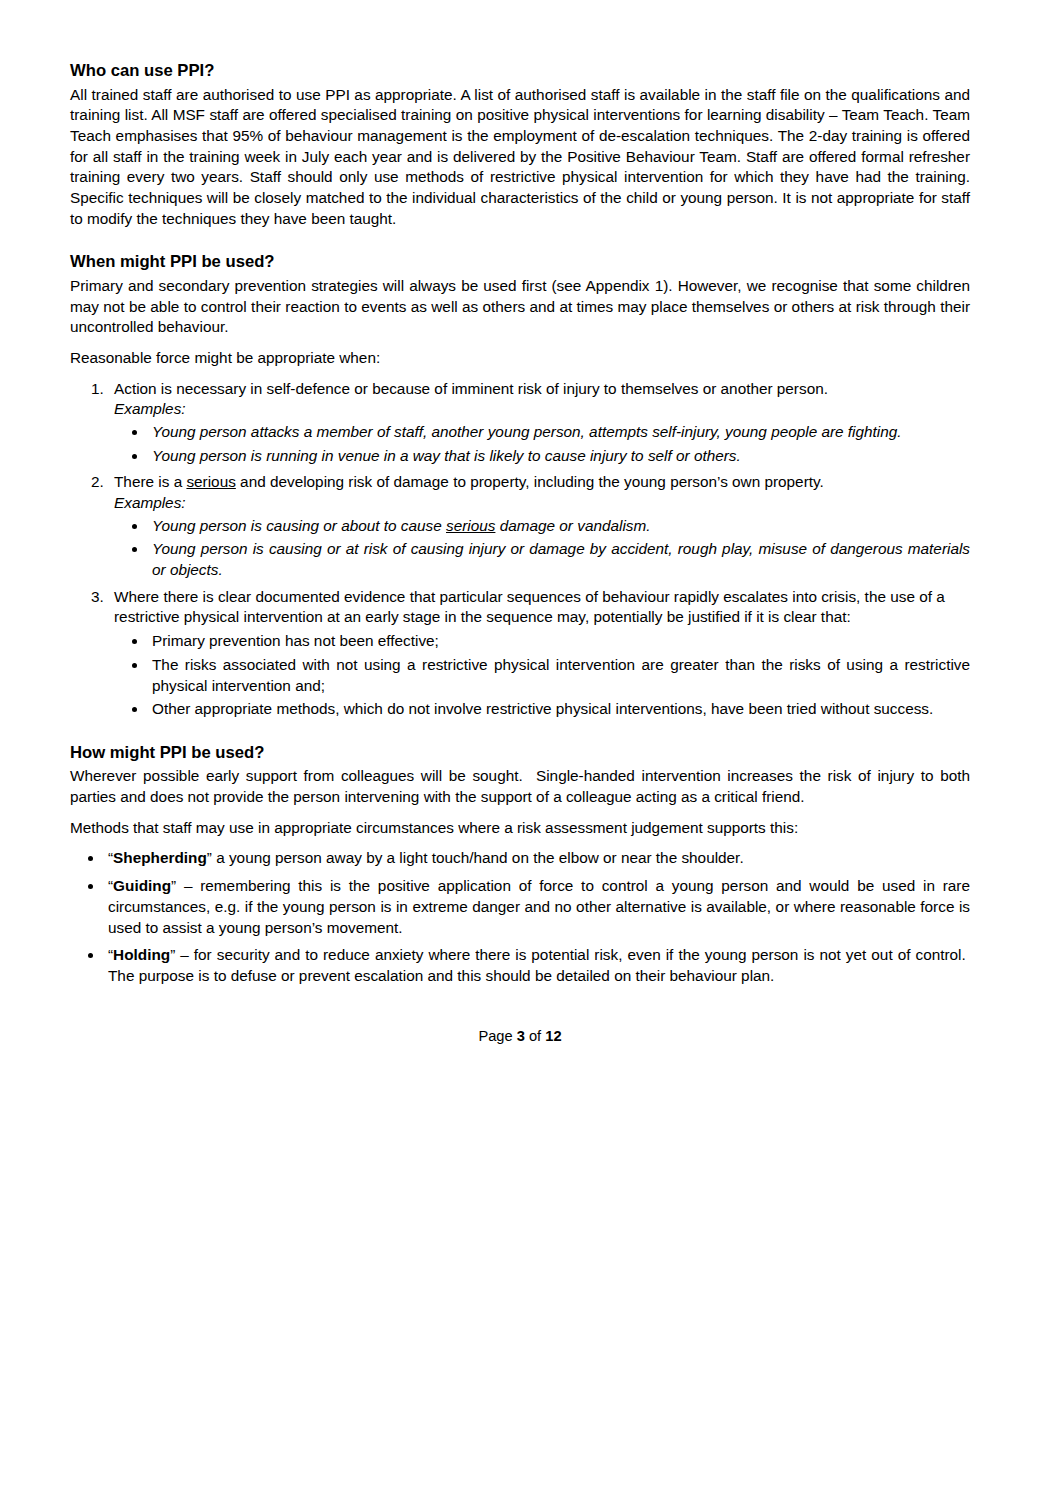Who can use PPI?
All trained staff are authorised to use PPI as appropriate. A list of authorised staff is available in the staff file on the qualifications and training list. All MSF staff are offered specialised training on positive physical interventions for learning disability – Team Teach. Team Teach emphasises that 95% of behaviour management is the employment of de-escalation techniques. The 2-day training is offered for all staff in the training week in July each year and is delivered by the Positive Behaviour Team. Staff are offered formal refresher training every two years. Staff should only use methods of restrictive physical intervention for which they have had the training. Specific techniques will be closely matched to the individual characteristics of the child or young person. It is not appropriate for staff to modify the techniques they have been taught.
When might PPI be used?
Primary and secondary prevention strategies will always be used first (see Appendix 1). However, we recognise that some children may not be able to control their reaction to events as well as others and at times may place themselves or others at risk through their uncontrolled behaviour.
Reasonable force might be appropriate when:
Action is necessary in self-defence or because of imminent risk of injury to themselves or another person.
Examples:
Young person attacks a member of staff, another young person, attempts self-injury, young people are fighting.
Young person is running in venue in a way that is likely to cause injury to self or others.
There is a serious and developing risk of damage to property, including the young person’s own property.
Examples:
Young person is causing or about to cause serious damage or vandalism.
Young person is causing or at risk of causing injury or damage by accident, rough play, misuse of dangerous materials or objects.
Where there is clear documented evidence that particular sequences of behaviour rapidly escalates into crisis, the use of a restrictive physical intervention at an early stage in the sequence may, potentially be justified if it is clear that:
Primary prevention has not been effective;
The risks associated with not using a restrictive physical intervention are greater than the risks of using a restrictive physical intervention and;
Other appropriate methods, which do not involve restrictive physical interventions, have been tried without success.
How might PPI be used?
Wherever possible early support from colleagues will be sought. Single-handed intervention increases the risk of injury to both parties and does not provide the person intervening with the support of a colleague acting as a critical friend.
Methods that staff may use in appropriate circumstances where a risk assessment judgement supports this:
“Shepherding” a young person away by a light touch/hand on the elbow or near the shoulder.
“Guiding” – remembering this is the positive application of force to control a young person and would be used in rare circumstances, e.g. if the young person is in extreme danger and no other alternative is available, or where reasonable force is used to assist a young person’s movement.
“Holding” – for security and to reduce anxiety where there is potential risk, even if the young person is not yet out of control. The purpose is to defuse or prevent escalation and this should be detailed on their behaviour plan.
Page 3 of 12